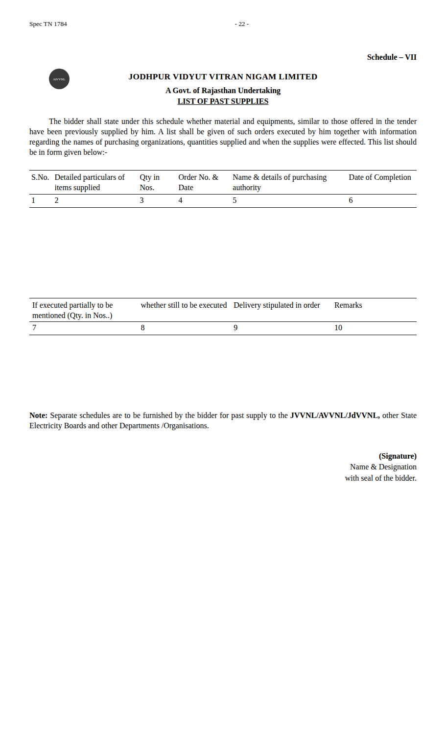Spec TN 1784
- 22 -
Schedule – VII
JdVVNL
JODHPUR VIDYUT VITRAN NIGAM LIMITED
A Govt. of Rajasthan Undertaking
LIST OF PAST SUPPLIES
The bidder shall state under this schedule whether material and equipments, similar to those offered in the tender have been previously supplied by him. A list shall be given of such orders executed by him together with information regarding the names of purchasing organizations, quantities supplied and when the supplies were effected. This list should be in form given below:-
| S.No. | Detailed particulars of items supplied | Qty in Nos. | Order No. & Date | Name & details of purchasing authority | Date of Completion |
| --- | --- | --- | --- | --- | --- |
| 1 | 2 | 3 | 4 | 5 | 6 |
| If executed partially to be mentioned (Qty. in Nos..) | whether still to be executed | Delivery stipulated in order | Remarks |
| --- | --- | --- | --- |
| 7 | 8 | 9 | 10 |
Note: Separate schedules are to be furnished by the bidder for past supply to the JVVNL/AVVNL/JdVVNL, other State Electricity Boards and other Departments /Organisations.
(Signature)
Name & Designation
with seal of the bidder.